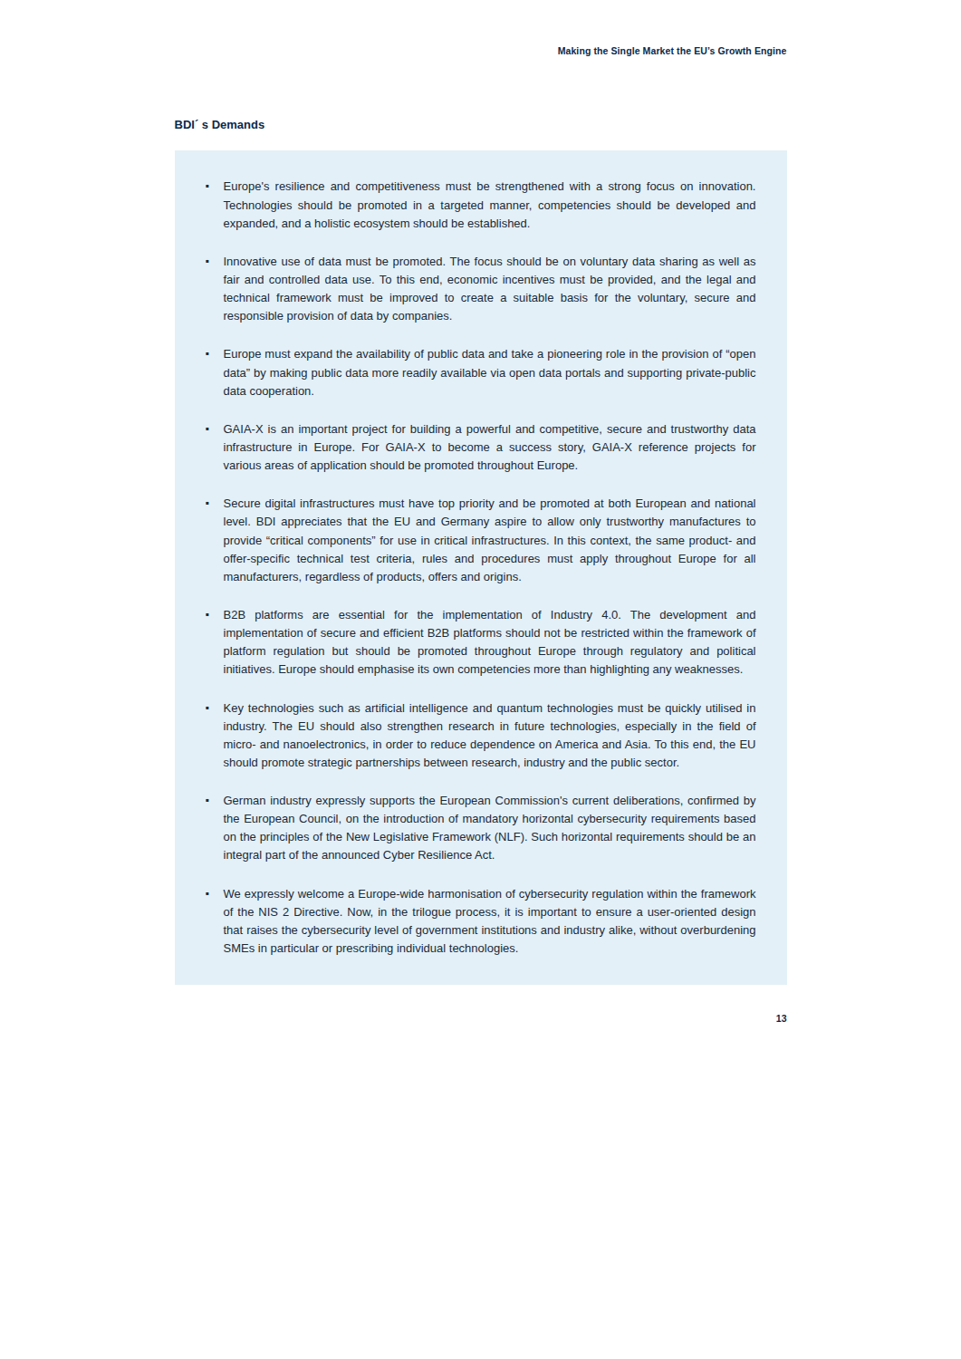Making the Single Market the EU’s Growth Engine
BDI´ s Demands
Europe's resilience and competitiveness must be strengthened with a strong focus on innovation. Technologies should be promoted in a targeted manner, competencies should be developed and expanded, and a holistic ecosystem should be established.
Innovative use of data must be promoted. The focus should be on voluntary data sharing as well as fair and controlled data use. To this end, economic incentives must be provided, and the legal and technical framework must be improved to create a suitable basis for the voluntary, secure and responsible provision of data by companies.
Europe must expand the availability of public data and take a pioneering role in the provision of “open data” by making public data more readily available via open data portals and supporting private-public data cooperation.
GAIA-X is an important project for building a powerful and competitive, secure and trustworthy data infrastructure in Europe. For GAIA-X to become a success story, GAIA-X reference projects for various areas of application should be promoted throughout Europe.
Secure digital infrastructures must have top priority and be promoted at both European and national level. BDI appreciates that the EU and Germany aspire to allow only trustworthy manufactures to provide “critical components” for use in critical infrastructures. In this context, the same product- and offer-specific technical test criteria, rules and procedures must apply throughout Europe for all manufacturers, regardless of products, offers and origins.
B2B platforms are essential for the implementation of Industry 4.0. The development and implementation of secure and efficient B2B platforms should not be restricted within the framework of platform regulation but should be promoted throughout Europe through regulatory and political initiatives. Europe should emphasise its own competencies more than highlighting any weaknesses.
Key technologies such as artificial intelligence and quantum technologies must be quickly utilised in industry. The EU should also strengthen research in future technologies, especially in the field of micro- and nanoelectronics, in order to reduce dependence on America and Asia. To this end, the EU should promote strategic partnerships between research, industry and the public sector.
German industry expressly supports the European Commission's current deliberations, confirmed by the European Council, on the introduction of mandatory horizontal cybersecurity requirements based on the principles of the New Legislative Framework (NLF). Such horizontal requirements should be an integral part of the announced Cyber Resilience Act.
We expressly welcome a Europe-wide harmonisation of cybersecurity regulation within the framework of the NIS 2 Directive. Now, in the trilogue process, it is important to ensure a user-oriented design that raises the cybersecurity level of government institutions and industry alike, without overburdening SMEs in particular or prescribing individual technologies.
13